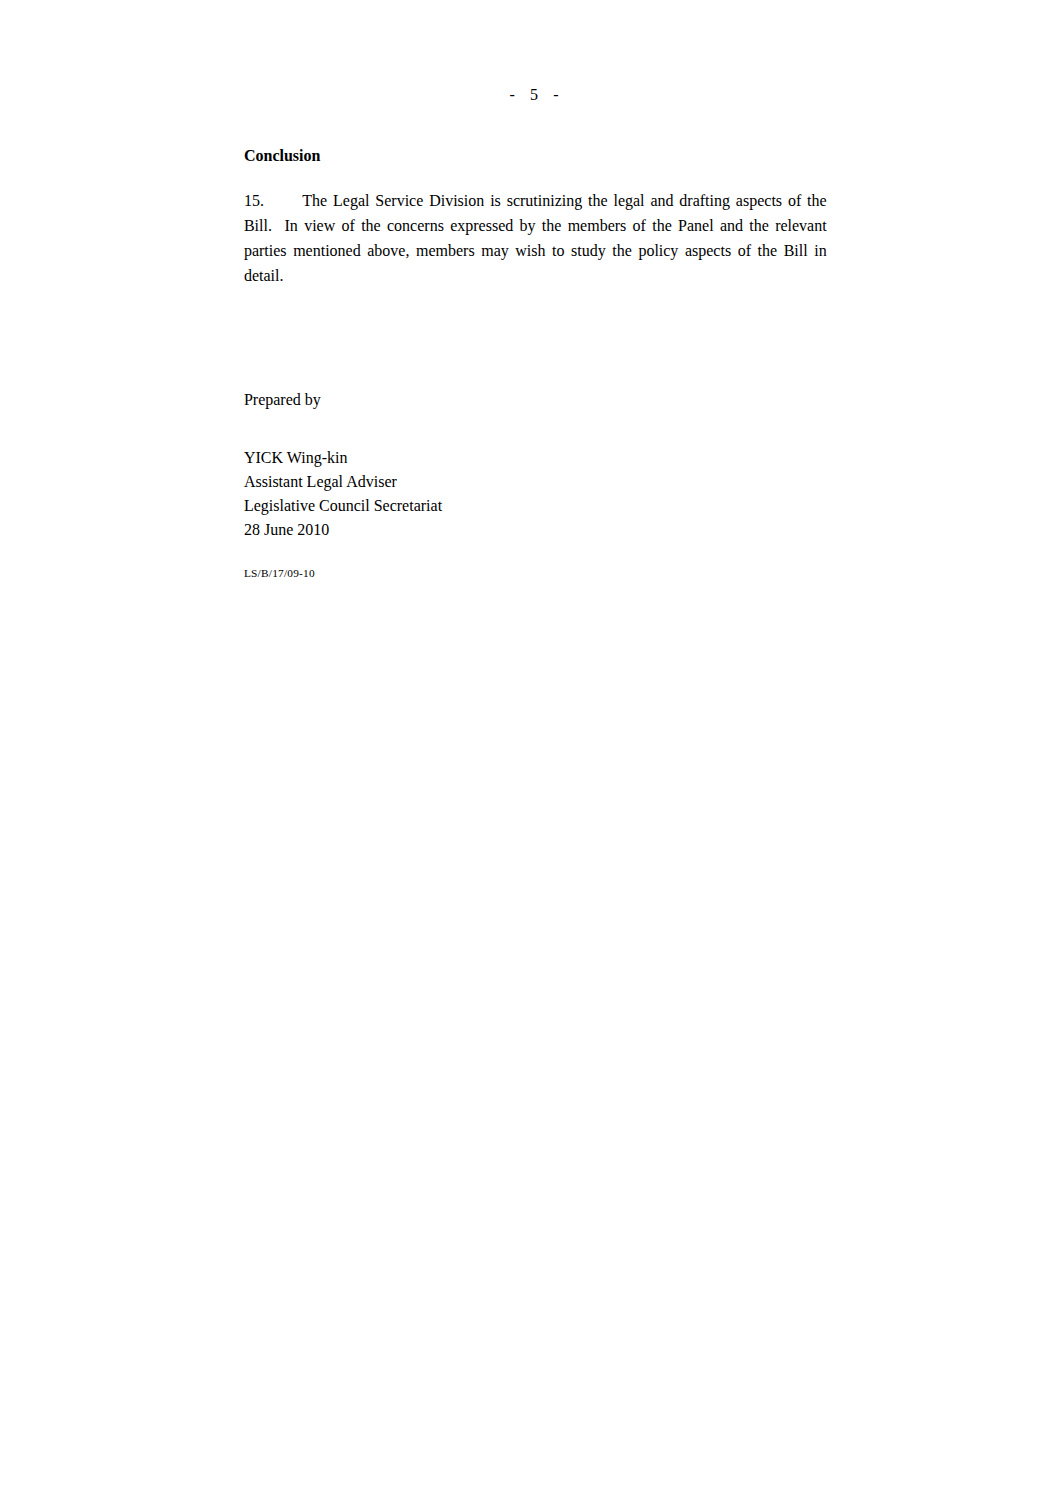- 5 -
Conclusion
15. The Legal Service Division is scrutinizing the legal and drafting aspects of the Bill. In view of the concerns expressed by the members of the Panel and the relevant parties mentioned above, members may wish to study the policy aspects of the Bill in detail.
Prepared by
YICK Wing-kin
Assistant Legal Adviser
Legislative Council Secretariat
28 June 2010
LS/B/17/09-10